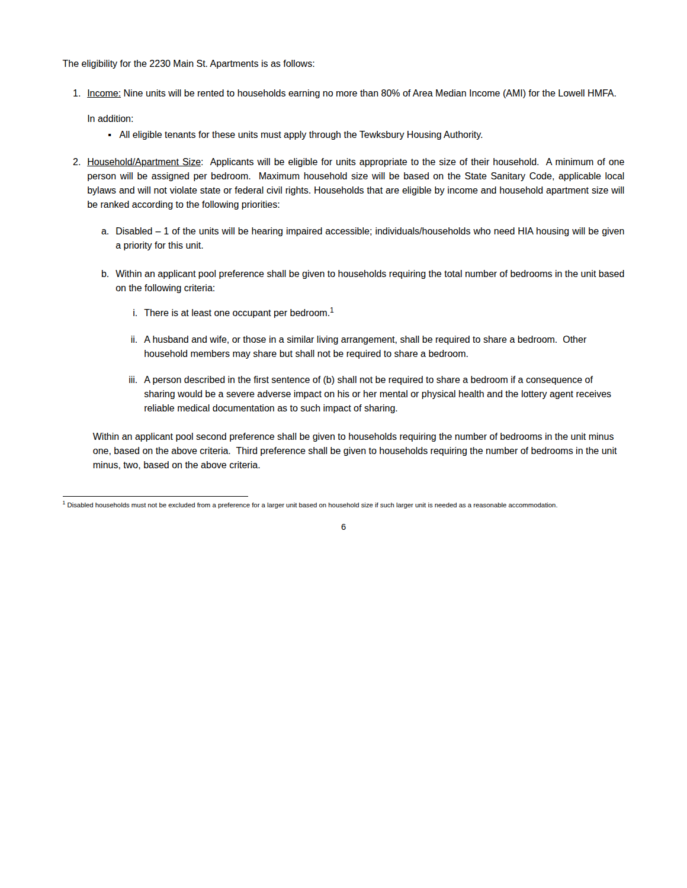The eligibility for the 2230 Main St. Apartments is as follows:
Income: Nine units will be rented to households earning no more than 80% of Area Median Income (AMI) for the Lowell HMFA.
In addition:
All eligible tenants for these units must apply through the Tewksbury Housing Authority.
Household/Apartment Size: Applicants will be eligible for units appropriate to the size of their household. A minimum of one person will be assigned per bedroom. Maximum household size will be based on the State Sanitary Code, applicable local bylaws and will not violate state or federal civil rights. Households that are eligible by income and household apartment size will be ranked according to the following priorities:
Disabled – 1 of the units will be hearing impaired accessible; individuals/households who need HIA housing will be given a priority for this unit.
Within an applicant pool preference shall be given to households requiring the total number of bedrooms in the unit based on the following criteria:
There is at least one occupant per bedroom.1
A husband and wife, or those in a similar living arrangement, shall be required to share a bedroom. Other household members may share but shall not be required to share a bedroom.
A person described in the first sentence of (b) shall not be required to share a bedroom if a consequence of sharing would be a severe adverse impact on his or her mental or physical health and the lottery agent receives reliable medical documentation as to such impact of sharing.
Within an applicant pool second preference shall be given to households requiring the number of bedrooms in the unit minus one, based on the above criteria. Third preference shall be given to households requiring the number of bedrooms in the unit minus, two, based on the above criteria.
1 Disabled households must not be excluded from a preference for a larger unit based on household size if such larger unit is needed as a reasonable accommodation.
6